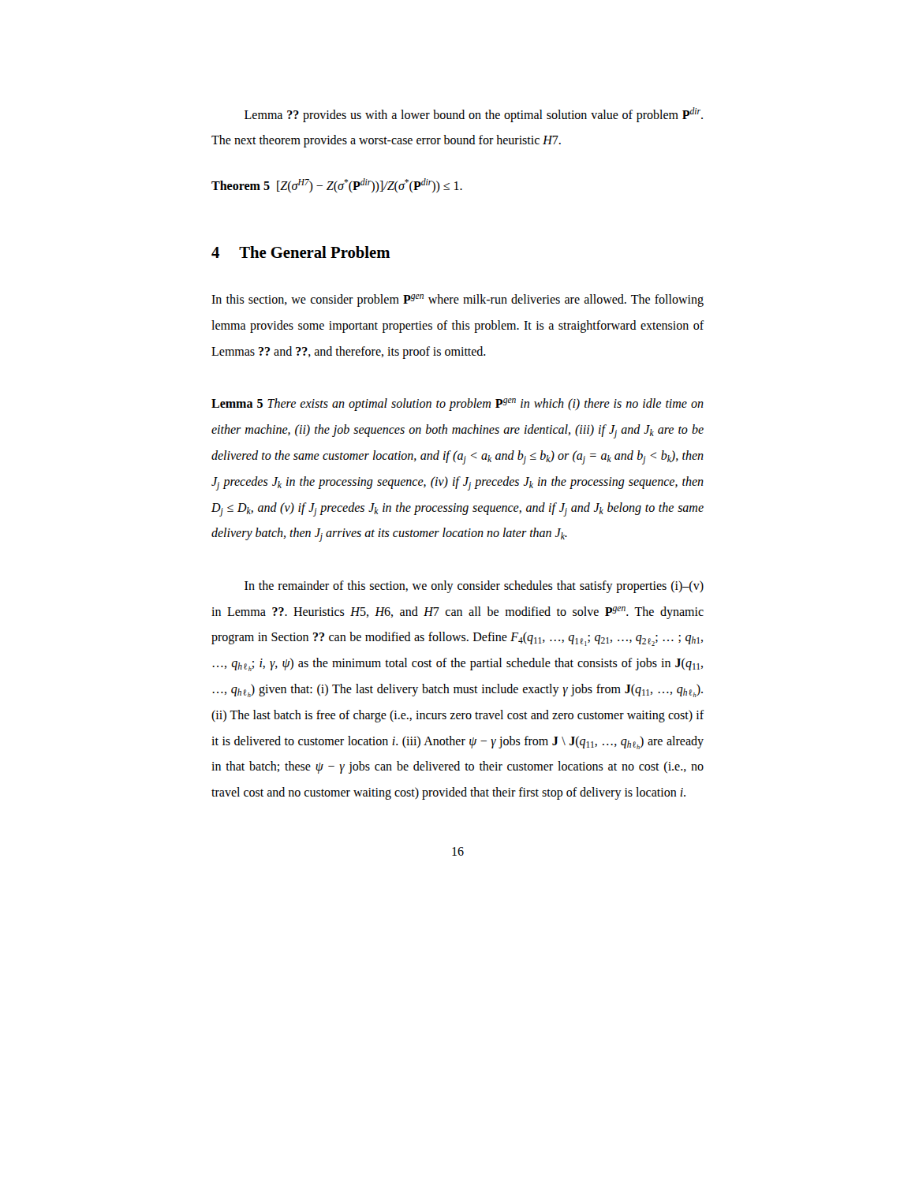Lemma ?? provides us with a lower bound on the optimal solution value of problem Pdir. The next theorem provides a worst-case error bound for heuristic H7.
Theorem 5 [Z(σH7) − Z(σ*(Pdir))]/Z(σ*(Pdir)) ≤ 1.
4 The General Problem
In this section, we consider problem Pgen where milk-run deliveries are allowed. The following lemma provides some important properties of this problem. It is a straightforward extension of Lemmas ?? and ??, and therefore, its proof is omitted.
Lemma 5 There exists an optimal solution to problem Pgen in which (i) there is no idle time on either machine, (ii) the job sequences on both machines are identical, (iii) if Jj and Jk are to be delivered to the same customer location, and if (aj < ak and bj ≤ bk) or (aj = ak and bj < bk), then Jj precedes Jk in the processing sequence, (iv) if Jj precedes Jk in the processing sequence, then Dj ≤ Dk, and (v) if Jj precedes Jk in the processing sequence, and if Jj and Jk belong to the same delivery batch, then Jj arrives at its customer location no later than Jk.
In the remainder of this section, we only consider schedules that satisfy properties (i)–(v) in Lemma ??. Heuristics H5, H6, and H7 can all be modified to solve Pgen. The dynamic program in Section ?? can be modified as follows. Define F4(q11, …, q1ℓ1; q21, …, q2ℓ2; … ; qh1, …, qhℓh; i, γ, ψ) as the minimum total cost of the partial schedule that consists of jobs in J(q11, …, qhℓh) given that: (i) The last delivery batch must include exactly γ jobs from J(q11, …, qhℓh). (ii) The last batch is free of charge (i.e., incurs zero travel cost and zero customer waiting cost) if it is delivered to customer location i. (iii) Another ψ − γ jobs from J \ J(q11, …, qhℓh) are already in that batch; these ψ − γ jobs can be delivered to their customer locations at no cost (i.e., no travel cost and no customer waiting cost) provided that their first stop of delivery is location i.
16